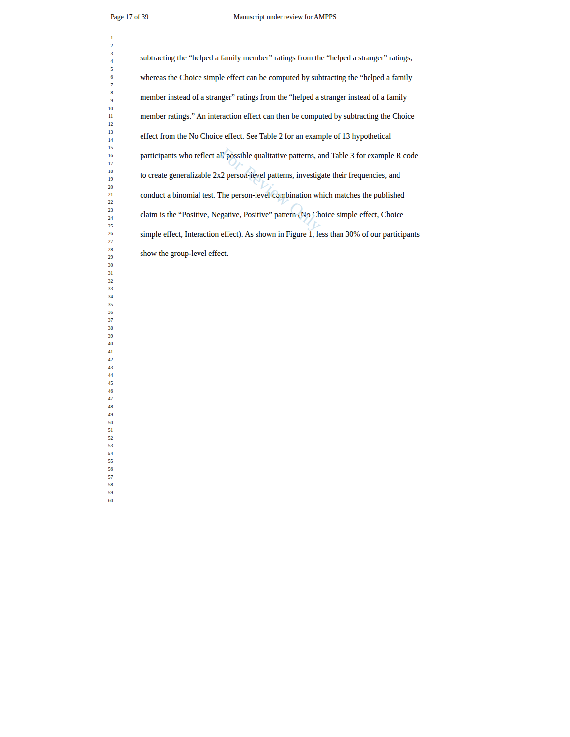Page 17 of 39
Manuscript under review for AMPPS
1
2
3
4
5
6
7
8
9
10
11
12
13
14
15
16
17
18
19
20
21
22
23
24
25
26
27
28
29
30
31
32
33
34
35
36
37
38
39
40
41
42
43
44
45
46
47
48
49
50
51
52
53
54
55
56
57
58
59
60
subtracting the “helped a family member” ratings from the “helped a stranger” ratings, whereas the Choice simple effect can be computed by subtracting the “helped a family member instead of a stranger” ratings from the “helped a stranger instead of a family member ratings.” An interaction effect can then be computed by subtracting the Choice effect from the No Choice effect. See Table 2 for an example of 13 hypothetical participants who reflect all possible qualitative patterns, and Table 3 for example R code to create generalizable 2x2 person-level patterns, investigate their frequencies, and conduct a binomial test. The person-level combination which matches the published claim is the “Positive, Negative, Positive” pattern (No Choice simple effect, Choice simple effect, Interaction effect). As shown in Figure 1, less than 30% of our participants show the group-level effect.
For Review Only